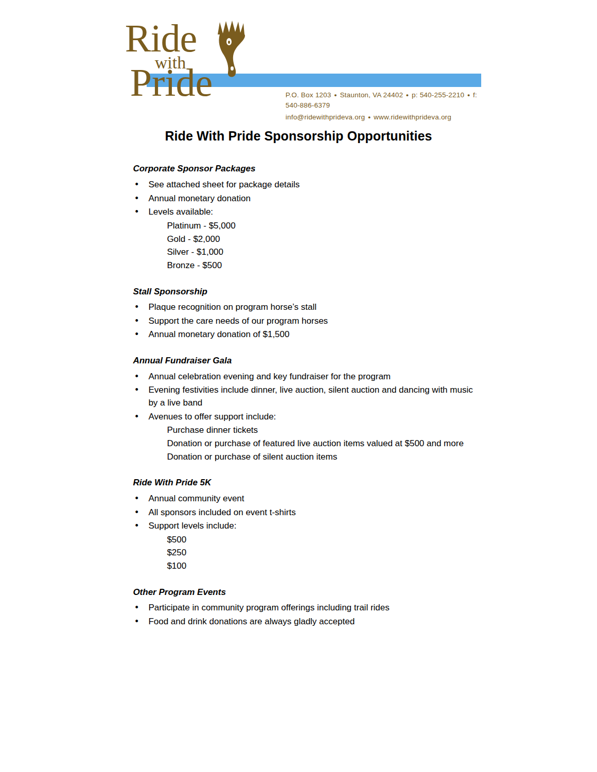Ride
with
Pride
P.O. Box 1203•Staunton, VA 24402•p: 540-255-2210•f: 540-886-6379
info@ridewithprideva.org•www.ridewithprideva.org
Ride With Pride Sponsorship Opportunities
Corporate Sponsor Packages
See attached sheet for package details
Annual monetary donation
Levels available:
Platinum - $5,000
Gold - $2,000
Silver - $1,000
Bronze - $500
Stall Sponsorship
Plaque recognition on program horse’s stall
Support the care needs of our program horses
Annual monetary donation of $1,500
Annual Fundraiser Gala
Annual celebration evening and key fundraiser for the program
Evening festivities include dinner, live auction, silent auction and dancing with music by a live band
Avenues to offer support include:
Purchase dinner tickets
Donation or purchase of featured live auction items valued at $500 and more
Donation or purchase of silent auction items
Ride With Pride 5K
Annual community event
All sponsors included on event t-shirts
Support levels include:
$500
$250
$100
Other Program Events
Participate in community program offerings including trail rides
Food and drink donations are always gladly accepted